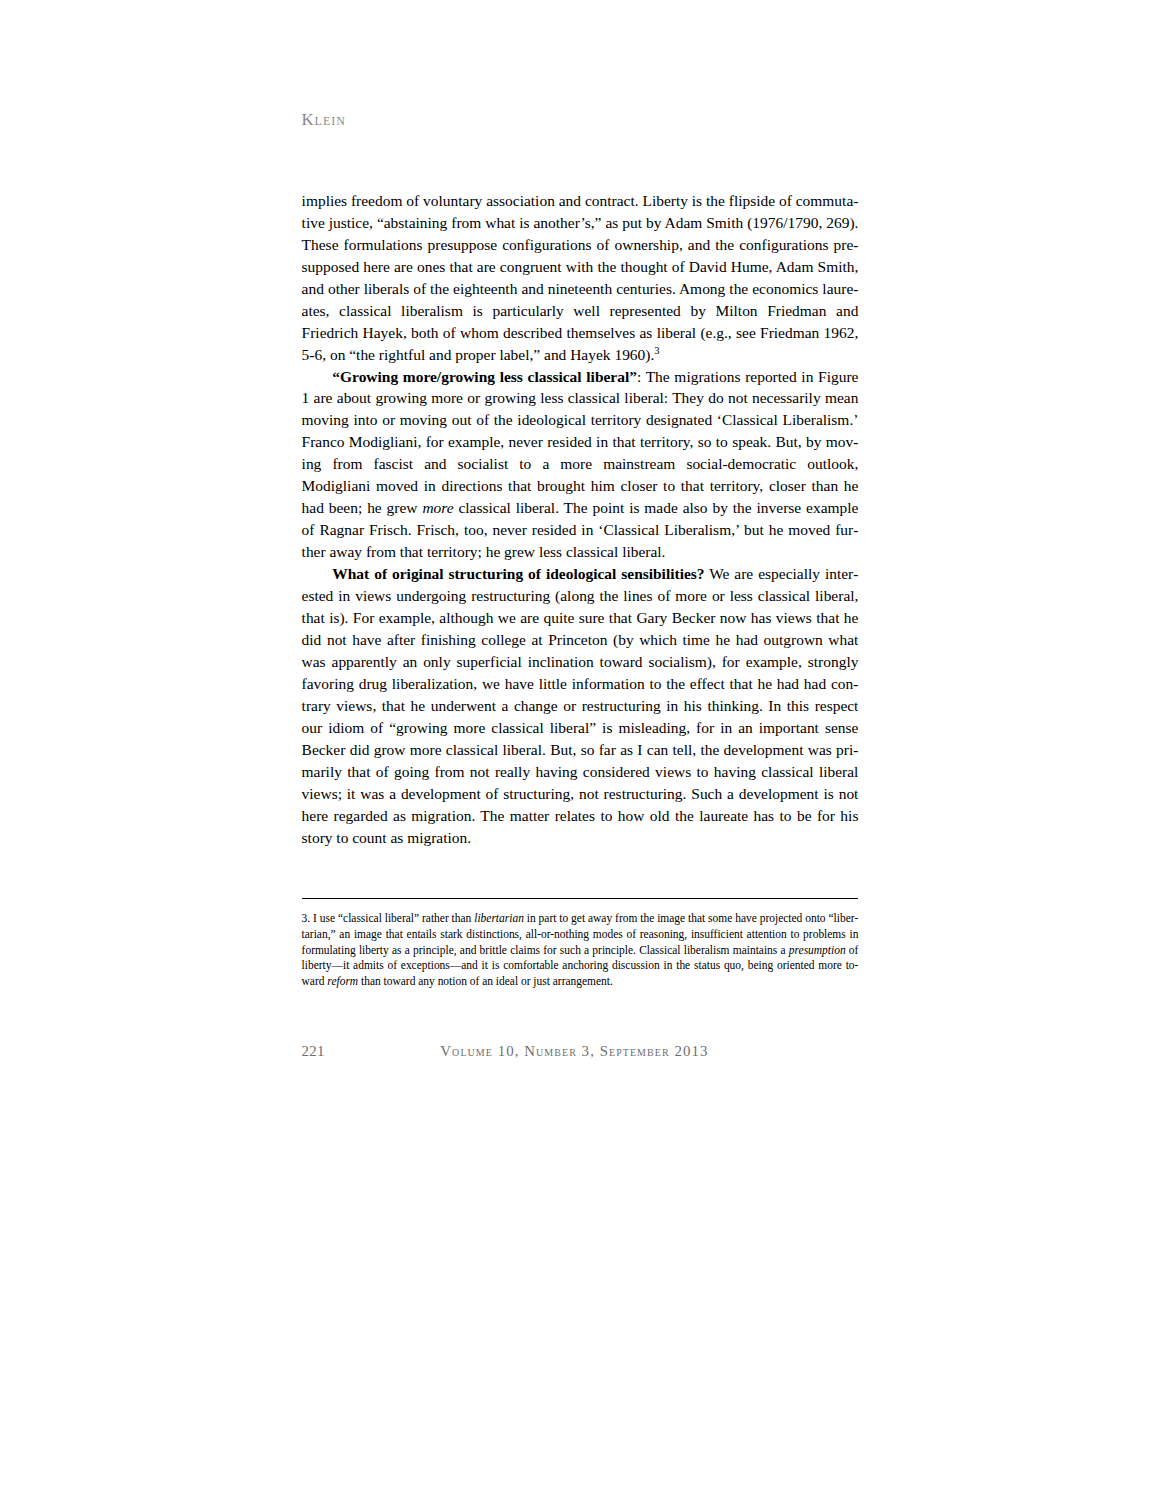Klein
implies freedom of voluntary association and contract. Liberty is the flipside of commutative justice, “abstaining from what is another’s,” as put by Adam Smith (1976/1790, 269). These formulations presuppose configurations of ownership, and the configurations presupposed here are ones that are congruent with the thought of David Hume, Adam Smith, and other liberals of the eighteenth and nineteenth centuries. Among the economics laureates, classical liberalism is particularly well represented by Milton Friedman and Friedrich Hayek, both of whom described themselves as liberal (e.g., see Friedman 1962, 5-6, on “the rightful and proper label,” and Hayek 1960).3
“Growing more/growing less classical liberal”: The migrations reported in Figure 1 are about growing more or growing less classical liberal: They do not necessarily mean moving into or moving out of the ideological territory designated ‘Classical Liberalism.’ Franco Modigliani, for example, never resided in that territory, so to speak. But, by moving from fascist and socialist to a more mainstream social-democratic outlook, Modigliani moved in directions that brought him closer to that territory, closer than he had been; he grew more classical liberal. The point is made also by the inverse example of Ragnar Frisch. Frisch, too, never resided in ‘Classical Liberalism,’ but he moved further away from that territory; he grew less classical liberal.
What of original structuring of ideological sensibilities? We are especially interested in views undergoing restructuring (along the lines of more or less classical liberal, that is). For example, although we are quite sure that Gary Becker now has views that he did not have after finishing college at Princeton (by which time he had outgrown what was apparently an only superficial inclination toward socialism), for example, strongly favoring drug liberalization, we have little information to the effect that he had had contrary views, that he underwent a change or restructuring in his thinking. In this respect our idiom of “growing more classical liberal” is misleading, for in an important sense Becker did grow more classical liberal. But, so far as I can tell, the development was primarily that of going from not really having considered views to having classical liberal views; it was a development of structuring, not restructuring. Such a development is not here regarded as migration. The matter relates to how old the laureate has to be for his story to count as migration.
3. I use “classical liberal” rather than libertarian in part to get away from the image that some have projected onto “libertarian,” an image that entails stark distinctions, all-or-nothing modes of reasoning, insufficient attention to problems in formulating liberty as a principle, and brittle claims for such a principle. Classical liberalism maintains a presumption of liberty—it admits of exceptions—and it is comfortable anchoring discussion in the status quo, being oriented more toward reform than toward any notion of an ideal or just arrangement.
221 Volume 10, Number 3, September 2013